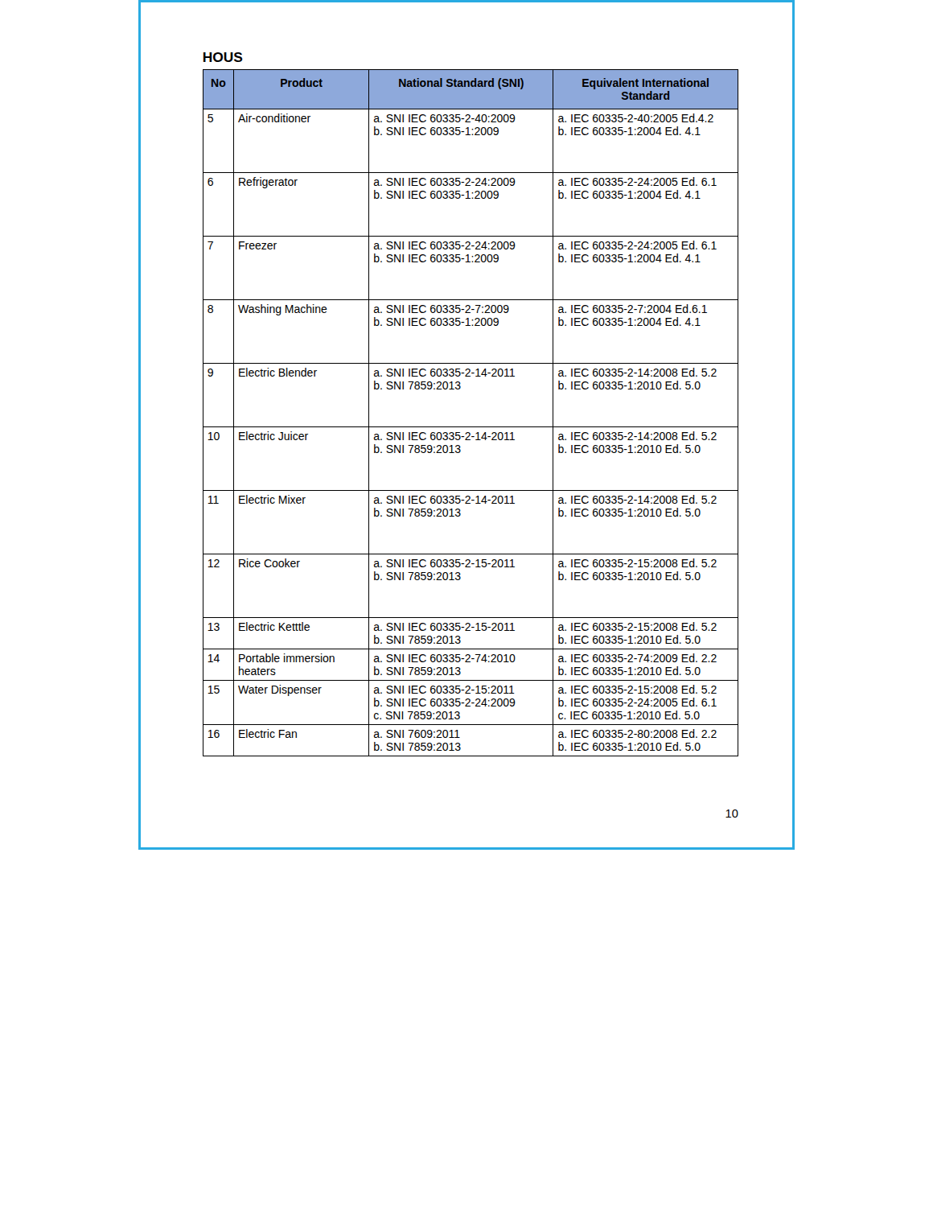HOUS
| No | Product | National Standard (SNI) | Equivalent International Standard |
| --- | --- | --- | --- |
| 5 | Air-conditioner | a. SNI IEC 60335-2-40:2009 b. SNI IEC 60335-1:2009 | a. IEC 60335-2-40:2005 Ed.4.2 b. IEC 60335-1:2004 Ed. 4.1 |
| 6 | Refrigerator | a. SNI IEC 60335-2-24:2009 b. SNI IEC 60335-1:2009 | a. IEC 60335-2-24:2005 Ed. 6.1 b. IEC 60335-1:2004 Ed. 4.1 |
| 7 | Freezer | a. SNI IEC 60335-2-24:2009 b. SNI IEC 60335-1:2009 | a. IEC 60335-2-24:2005 Ed. 6.1 b. IEC 60335-1:2004 Ed. 4.1 |
| 8 | Washing Machine | a. SNI IEC 60335-2-7:2009 b. SNI IEC 60335-1:2009 | a. IEC 60335-2-7:2004 Ed.6.1 b. IEC 60335-1:2004 Ed. 4.1 |
| 9 | Electric Blender | a. SNI IEC 60335-2-14-2011 b. SNI 7859:2013 | a. IEC 60335-2-14:2008 Ed. 5.2 b. IEC 60335-1:2010 Ed. 5.0 |
| 10 | Electric Juicer | a. SNI IEC 60335-2-14-2011 b. SNI 7859:2013 | a. IEC 60335-2-14:2008 Ed. 5.2 b. IEC 60335-1:2010 Ed. 5.0 |
| 11 | Electric Mixer | a. SNI IEC 60335-2-14-2011 b. SNI 7859:2013 | a. IEC 60335-2-14:2008 Ed. 5.2 b. IEC 60335-1:2010 Ed. 5.0 |
| 12 | Rice Cooker | a. SNI IEC 60335-2-15-2011 b. SNI 7859:2013 | a. IEC 60335-2-15:2008 Ed. 5.2 b. IEC 60335-1:2010 Ed. 5.0 |
| 13 | Electric Ketttle | a. SNI IEC 60335-2-15-2011 b. SNI 7859:2013 | a. IEC 60335-2-15:2008 Ed. 5.2 b. IEC 60335-1:2010 Ed. 5.0 |
| 14 | Portable immersion heaters | a. SNI IEC 60335-2-74:2010 b. SNI 7859:2013 | a. IEC 60335-2-74:2009 Ed. 2.2 b. IEC 60335-1:2010 Ed. 5.0 |
| 15 | Water Dispenser | a. SNI IEC 60335-2-15:2011 b. SNI IEC 60335-2-24:2009 c. SNI 7859:2013 | a. IEC 60335-2-15:2008 Ed. 5.2 b. IEC 60335-2-24:2005 Ed. 6.1 c. IEC 60335-1:2010 Ed. 5.0 |
| 16 | Electric Fan | a. SNI 7609:2011 b. SNI 7859:2013 | a. IEC 60335-2-80:2008 Ed. 2.2 b. IEC 60335-1:2010 Ed. 5.0 |
10